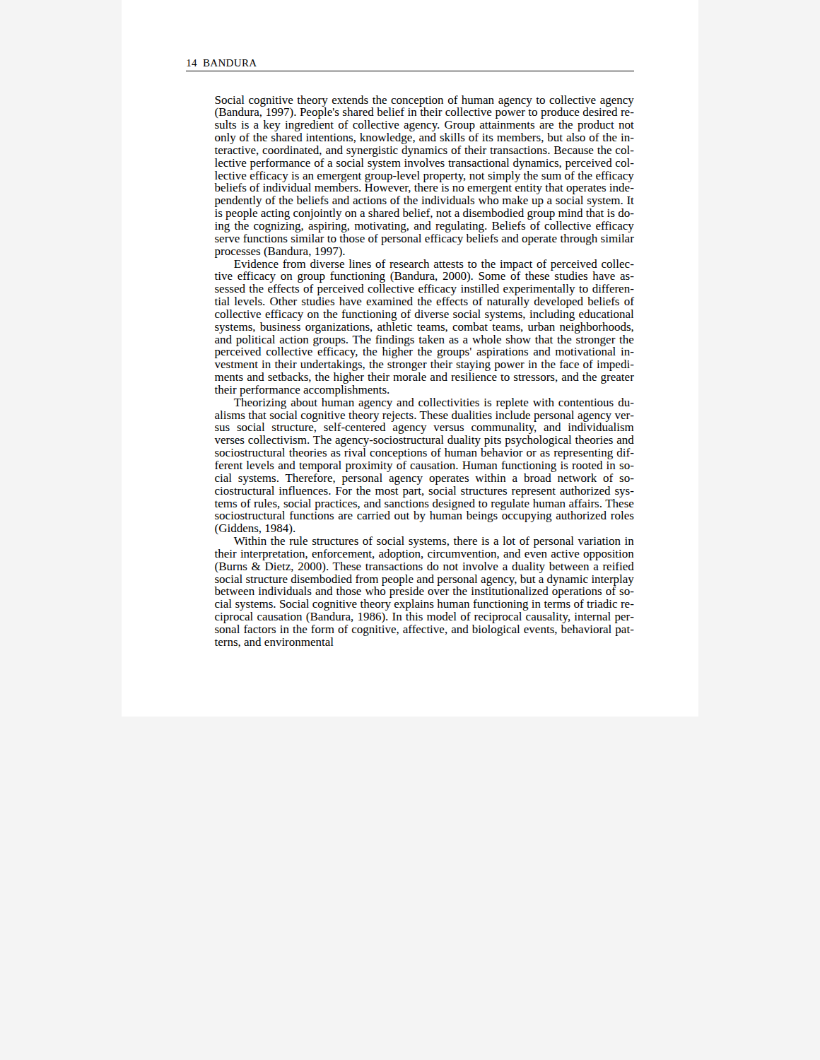14 BANDURA
Social cognitive theory extends the conception of human agency to collective agency (Bandura, 1997). People's shared belief in their collective power to produce desired results is a key ingredient of collective agency. Group attainments are the product not only of the shared intentions, knowledge, and skills of its members, but also of the interactive, coordinated, and synergistic dynamics of their transactions. Because the collective performance of a social system involves transactional dynamics, perceived collective efficacy is an emergent group-level property, not simply the sum of the efficacy beliefs of individual members. However, there is no emergent entity that operates independently of the beliefs and actions of the individuals who make up a social system. It is people acting conjointly on a shared belief, not a disembodied group mind that is doing the cognizing, aspiring, motivating, and regulating. Beliefs of collective efficacy serve functions similar to those of personal efficacy beliefs and operate through similar processes (Bandura, 1997).
Evidence from diverse lines of research attests to the impact of perceived collective efficacy on group functioning (Bandura, 2000). Some of these studies have assessed the effects of perceived collective efficacy instilled experimentally to differential levels. Other studies have examined the effects of naturally developed beliefs of collective efficacy on the functioning of diverse social systems, including educational systems, business organizations, athletic teams, combat teams, urban neighborhoods, and political action groups. The findings taken as a whole show that the stronger the perceived collective efficacy, the higher the groups' aspirations and motivational investment in their undertakings, the stronger their staying power in the face of impediments and setbacks, the higher their morale and resilience to stressors, and the greater their performance accomplishments.
Theorizing about human agency and collectivities is replete with contentious dualisms that social cognitive theory rejects. These dualities include personal agency versus social structure, self-centered agency versus communality, and individualism verses collectivism. The agency-sociostructural duality pits psychological theories and sociostructural theories as rival conceptions of human behavior or as representing different levels and temporal proximity of causation. Human functioning is rooted in social systems. Therefore, personal agency operates within a broad network of sociostructural influences. For the most part, social structures represent authorized systems of rules, social practices, and sanctions designed to regulate human affairs. These sociostructural functions are carried out by human beings occupying authorized roles (Giddens, 1984).
Within the rule structures of social systems, there is a lot of personal variation in their interpretation, enforcement, adoption, circumvention, and even active opposition (Burns & Dietz, 2000). These transactions do not involve a duality between a reified social structure disembodied from people and personal agency, but a dynamic interplay between individuals and those who preside over the institutionalized operations of social systems. Social cognitive theory explains human functioning in terms of triadic reciprocal causation (Bandura, 1986). In this model of reciprocal causality, internal personal factors in the form of cognitive, affective, and biological events, behavioral patterns, and environmental